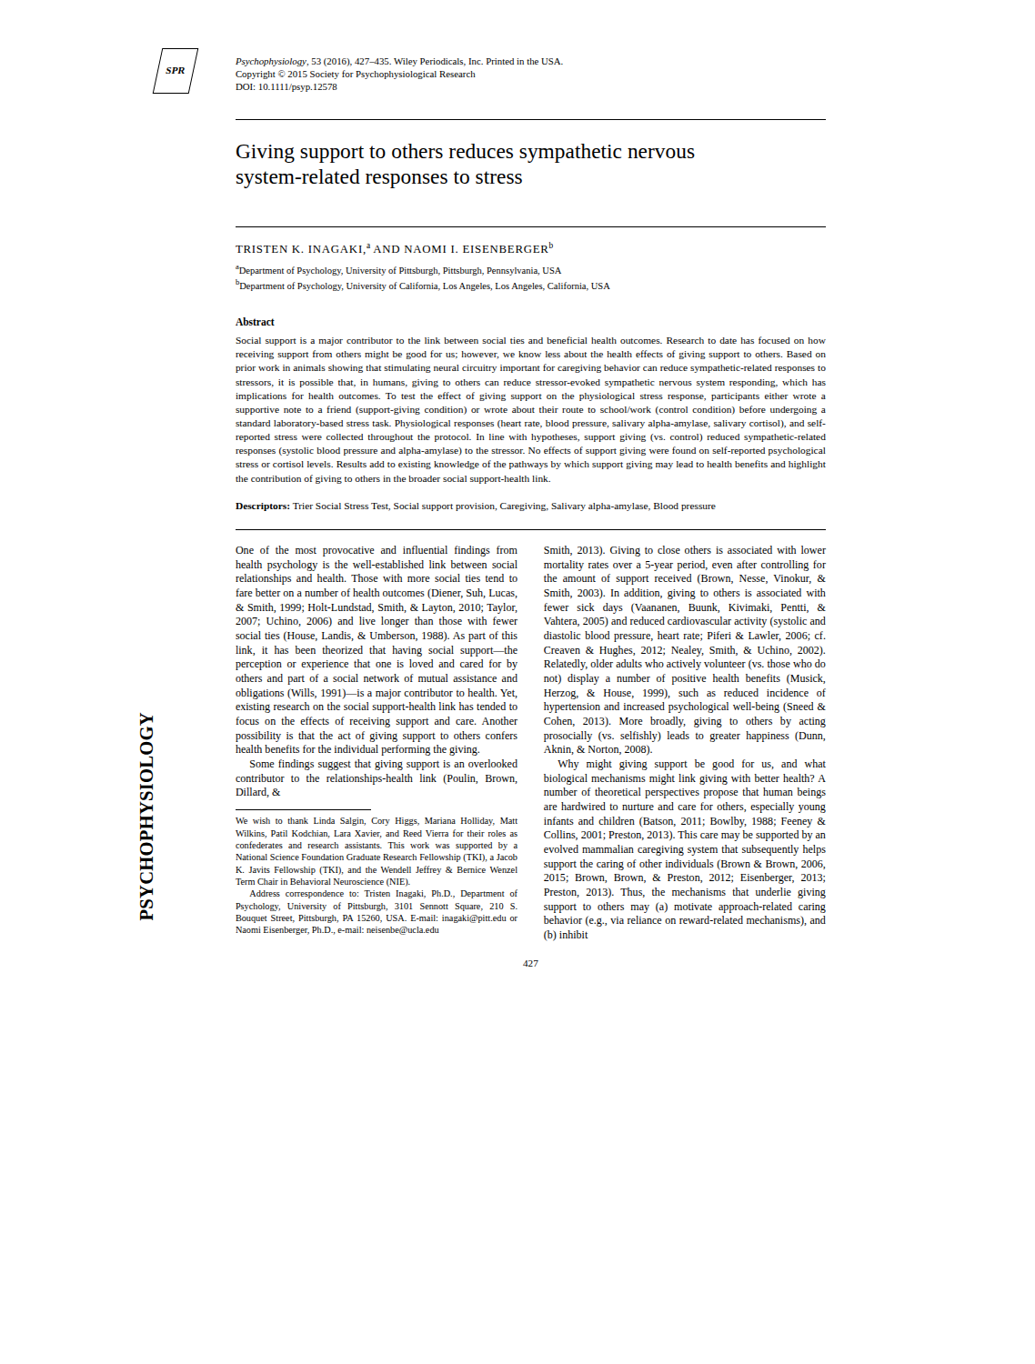SPR
PSYCHOPHYSIOLOGY
Psychophysiology, 53 (2016), 427–435. Wiley Periodicals, Inc. Printed in the USA.
Copyright © 2015 Society for Psychophysiological Research
DOI: 10.1111/psyp.12578
Giving support to others reduces sympathetic nervous
system-related responses to stress
TRISTEN K. INAGAKI,a AND NAOMI I. EISENBERGERb
aDepartment of Psychology, University of Pittsburgh, Pittsburgh, Pennsylvania, USA
bDepartment of Psychology, University of California, Los Angeles, Los Angeles, California, USA
Abstract
Social support is a major contributor to the link between social ties and beneficial health outcomes. Research to date has focused on how receiving support from others might be good for us; however, we know less about the health effects of giving support to others. Based on prior work in animals showing that stimulating neural circuitry important for caregiving behavior can reduce sympathetic-related responses to stressors, it is possible that, in humans, giving to others can reduce stressor-evoked sympathetic nervous system responding, which has implications for health outcomes. To test the effect of giving support on the physiological stress response, participants either wrote a supportive note to a friend (support-giving condition) or wrote about their route to school/work (control condition) before undergoing a standard laboratory-based stress task. Physiological responses (heart rate, blood pressure, salivary alpha-amylase, salivary cortisol), and self-reported stress were collected throughout the protocol. In line with hypotheses, support giving (vs. control) reduced sympathetic-related responses (systolic blood pressure and alpha-amylase) to the stressor. No effects of support giving were found on self-reported psychological stress or cortisol levels. Results add to existing knowledge of the pathways by which support giving may lead to health benefits and highlight the contribution of giving to others in the broader social support-health link.
Descriptors: Trier Social Stress Test, Social support provision, Caregiving, Salivary alpha-amylase, Blood pressure
One of the most provocative and influential findings from health psychology is the well-established link between social relationships and health. Those with more social ties tend to fare better on a number of health outcomes (Diener, Suh, Lucas, & Smith, 1999; Holt-Lundstad, Smith, & Layton, 2010; Taylor, 2007; Uchino, 2006) and live longer than those with fewer social ties (House, Landis, & Umberson, 1988). As part of this link, it has been theorized that having social support—the perception or experience that one is loved and cared for by others and part of a social network of mutual assistance and obligations (Wills, 1991)—is a major contributor to health. Yet, existing research on the social support-health link has tended to focus on the effects of receiving support and care. Another possibility is that the act of giving support to others confers health benefits for the individual performing the giving.
Some findings suggest that giving support is an overlooked contributor to the relationships-health link (Poulin, Brown, Dillard, &
We wish to thank Linda Salgin, Cory Higgs, Mariana Holliday, Matt Wilkins, Patil Kodchian, Lara Xavier, and Reed Vierra for their roles as confederates and research assistants. This work was supported by a National Science Foundation Graduate Research Fellowship (TKI), a Jacob K. Javits Fellowship (TKI), and the Wendell Jeffrey & Bernice Wenzel Term Chair in Behavioral Neuroscience (NIE).
Address correspondence to: Tristen Inagaki, Ph.D., Department of Psychology, University of Pittsburgh, 3101 Sennott Square, 210 S. Bouquet Street, Pittsburgh, PA 15260, USA. E-mail: inagaki@pitt.edu or Naomi Eisenberger, Ph.D., e-mail: neisenbe@ucla.edu
Smith, 2013). Giving to close others is associated with lower mortality rates over a 5-year period, even after controlling for the amount of support received (Brown, Nesse, Vinokur, & Smith, 2003). In addition, giving to others is associated with fewer sick days (Vaananen, Buunk, Kivimaki, Pentti, & Vahtera, 2005) and reduced cardiovascular activity (systolic and diastolic blood pressure, heart rate; Piferi & Lawler, 2006; cf. Creaven & Hughes, 2012; Nealey, Smith, & Uchino, 2002). Relatedly, older adults who actively volunteer (vs. those who do not) display a number of positive health benefits (Musick, Herzog, & House, 1999), such as reduced incidence of hypertension and increased psychological well-being (Sneed & Cohen, 2013). More broadly, giving to others by acting prosocially (vs. selfishly) leads to greater happiness (Dunn, Aknin, & Norton, 2008).
Why might giving support be good for us, and what biological mechanisms might link giving with better health? A number of theoretical perspectives propose that human beings are hardwired to nurture and care for others, especially young infants and children (Batson, 2011; Bowlby, 1988; Feeney & Collins, 2001; Preston, 2013). This care may be supported by an evolved mammalian caregiving system that subsequently helps support the caring of other individuals (Brown & Brown, 2006, 2015; Brown, Brown, & Preston, 2012; Eisenberger, 2013; Preston, 2013). Thus, the mechanisms that underlie giving support to others may (a) motivate approach-related caring behavior (e.g., via reliance on reward-related mechanisms), and (b) inhibit
427